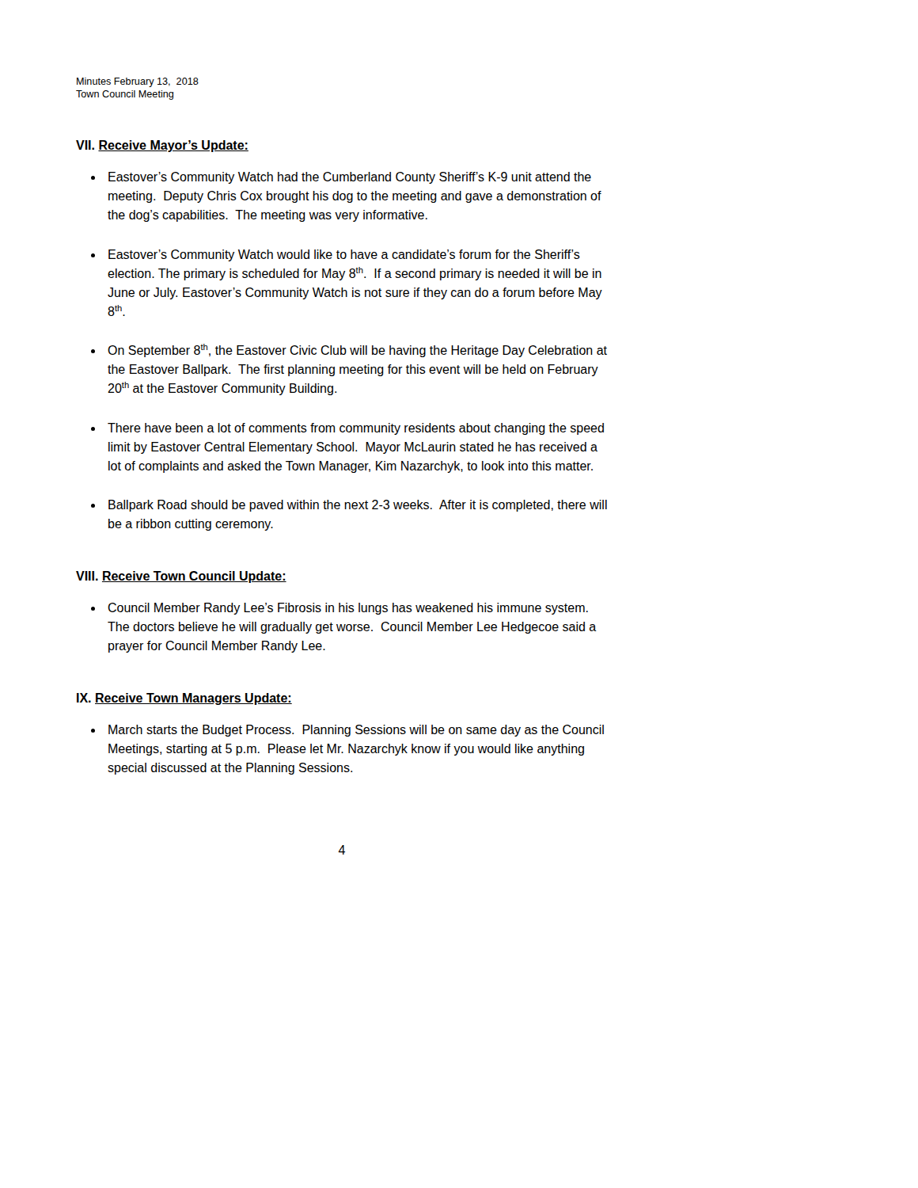Minutes February 13, 2018
Town Council Meeting
VII. Receive Mayor’s Update:
Eastover’s Community Watch had the Cumberland County Sheriff’s K-9 unit attend the meeting. Deputy Chris Cox brought his dog to the meeting and gave a demonstration of the dog’s capabilities. The meeting was very informative.
Eastover’s Community Watch would like to have a candidate’s forum for the Sheriff’s election. The primary is scheduled for May 8th. If a second primary is needed it will be in June or July. Eastover’s Community Watch is not sure if they can do a forum before May 8th.
On September 8th, the Eastover Civic Club will be having the Heritage Day Celebration at the Eastover Ballpark. The first planning meeting for this event will be held on February 20th at the Eastover Community Building.
There have been a lot of comments from community residents about changing the speed limit by Eastover Central Elementary School. Mayor McLaurin stated he has received a lot of complaints and asked the Town Manager, Kim Nazarchyk, to look into this matter.
Ballpark Road should be paved within the next 2-3 weeks. After it is completed, there will be a ribbon cutting ceremony.
VIII. Receive Town Council Update:
Council Member Randy Lee’s Fibrosis in his lungs has weakened his immune system. The doctors believe he will gradually get worse. Council Member Lee Hedgecoe said a prayer for Council Member Randy Lee.
IX. Receive Town Managers Update:
March starts the Budget Process. Planning Sessions will be on same day as the Council Meetings, starting at 5 p.m. Please let Mr. Nazarchyk know if you would like anything special discussed at the Planning Sessions.
4